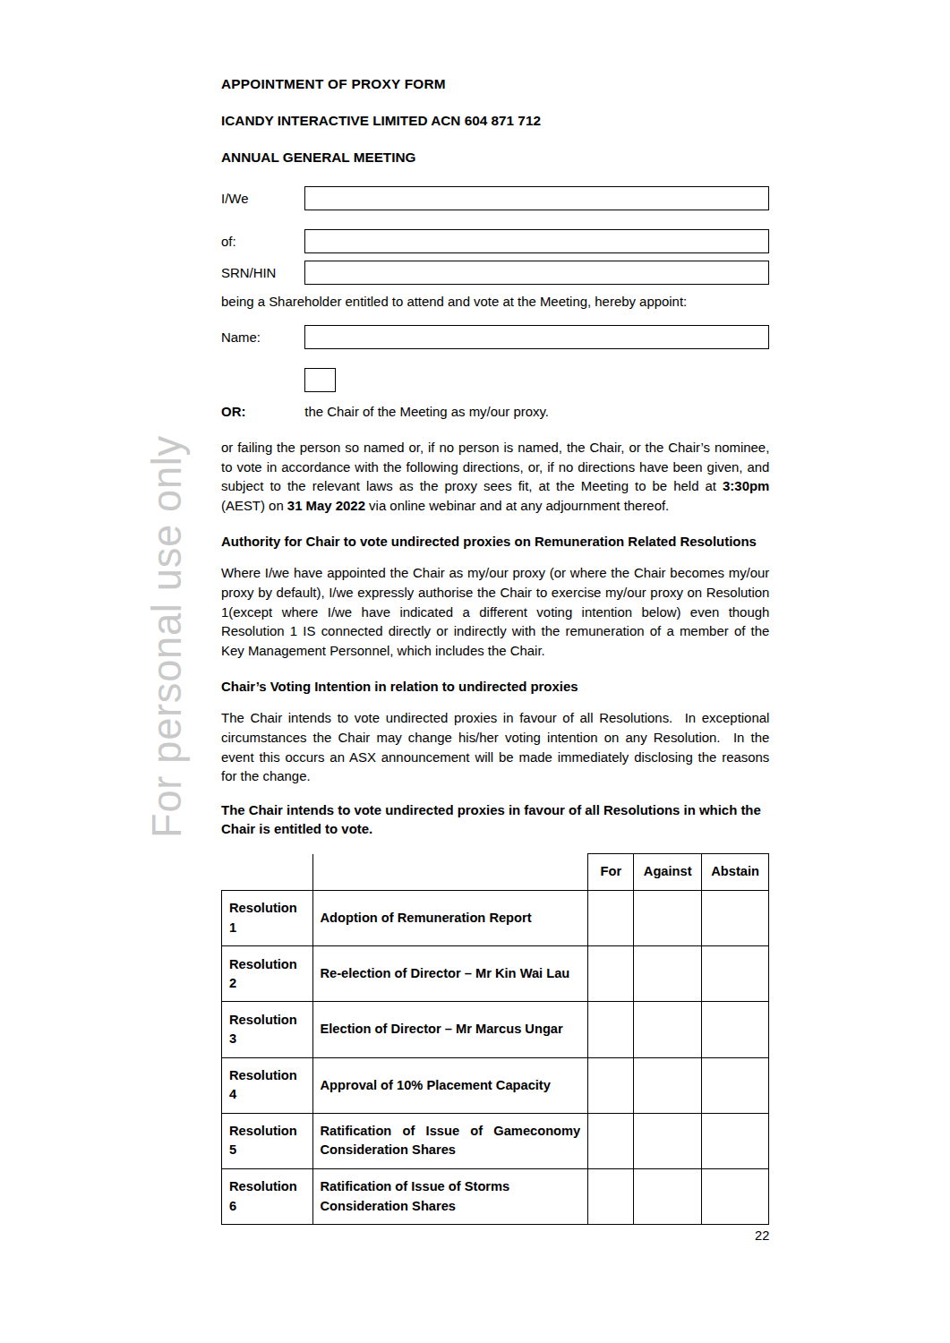For personal use only
APPOINTMENT OF PROXY FORM
ICANDY INTERACTIVE LIMITED ACN 604 871 712
ANNUAL GENERAL MEETING
I/We
of:
SRN/HIN
being a Shareholder entitled to attend and vote at the Meeting, hereby appoint:
Name:
OR:
the Chair of the Meeting as my/our proxy.
or failing the person so named or, if no person is named, the Chair, or the Chair’s nominee, to vote in accordance with the following directions, or, if no directions have been given, and subject to the relevant laws as the proxy sees fit, at the Meeting to be held at 3:30pm (AEST) on 31 May 2022 via online webinar and at any adjournment thereof.
Authority for Chair to vote undirected proxies on Remuneration Related Resolutions
Where I/we have appointed the Chair as my/our proxy (or where the Chair becomes my/our proxy by default), I/we expressly authorise the Chair to exercise my/our proxy on Resolution 1(except where I/we have indicated a different voting intention below) even though Resolution 1 IS connected directly or indirectly with the remuneration of a member of the Key Management Personnel, which includes the Chair.
Chair’s Voting Intention in relation to undirected proxies
The Chair intends to vote undirected proxies in favour of all Resolutions. In exceptional circumstances the Chair may change his/her voting intention on any Resolution. In the event this occurs an ASX announcement will be made immediately disclosing the reasons for the change.
The Chair intends to vote undirected proxies in favour of all Resolutions in which the Chair is entitled to vote.
| | | For | Against | Abstain |
| --- | --- | --- | --- | --- |
| Resolution 1 | Adoption of Remuneration Report | | | |
| Resolution 2 | Re-election of Director – Mr Kin Wai Lau | | | |
| Resolution 3 | Election of Director – Mr Marcus Ungar | | | |
| Resolution 4 | Approval of 10% Placement Capacity | | | |
| Resolution 5 | Ratification of Issue of Gameconomy Consideration Shares | | | |
| Resolution 6 | Ratification of Issue of Storms Consideration Shares | | | |
22